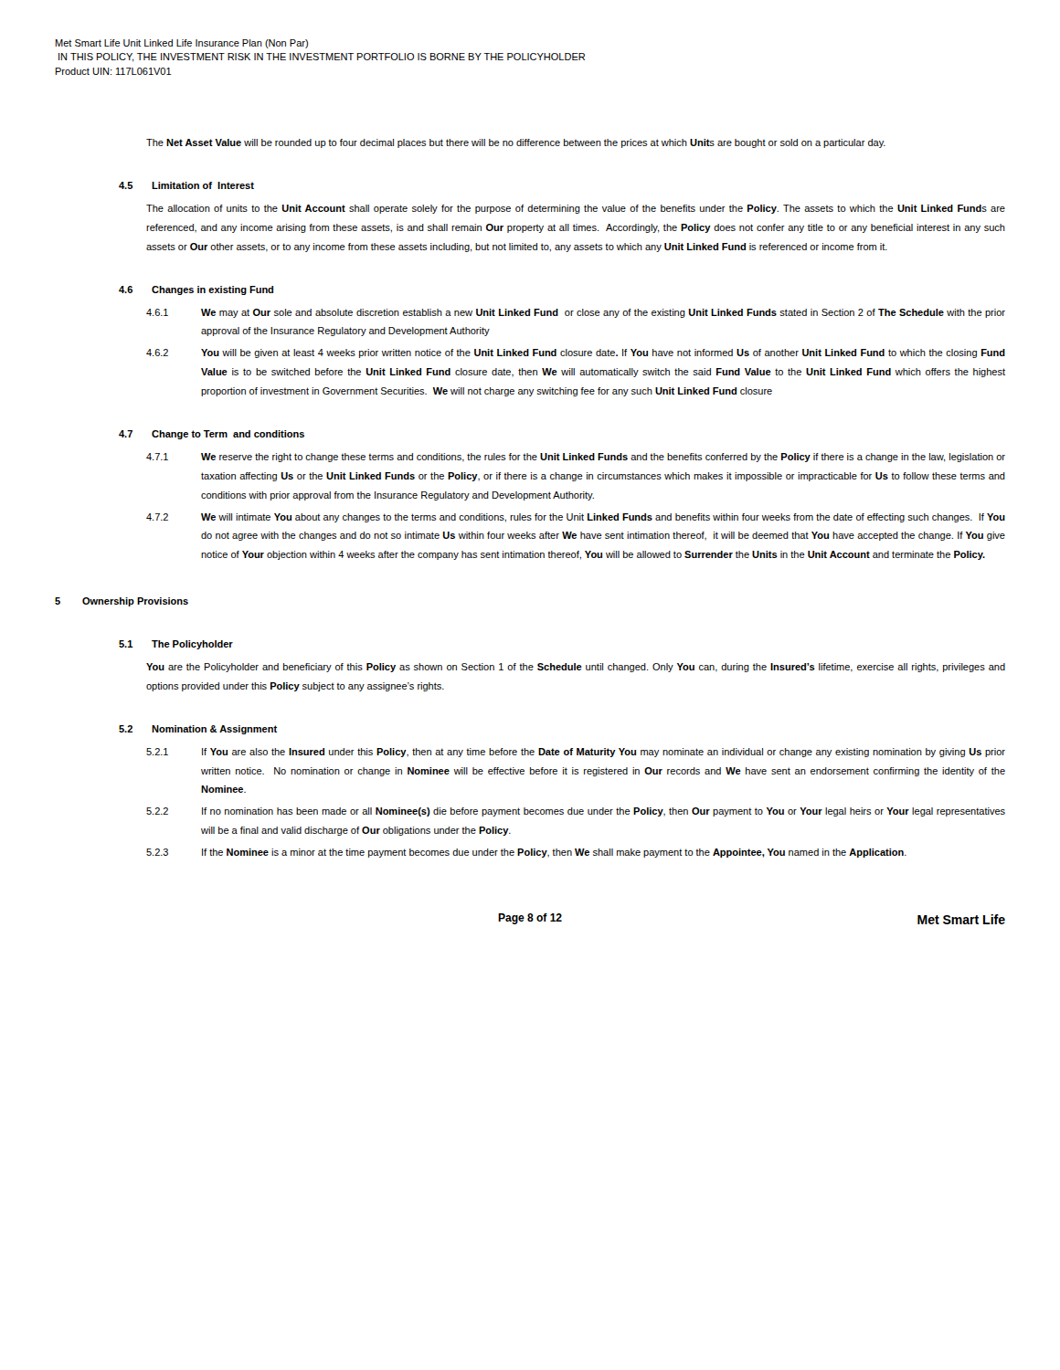Met Smart Life Unit Linked Life Insurance Plan (Non Par)
IN THIS POLICY, THE INVESTMENT RISK IN THE INVESTMENT PORTFOLIO IS BORNE BY THE POLICYHOLDER
Product UIN: 117L061V01
The Net Asset Value will be rounded up to four decimal places but there will be no difference between the prices at which Units are bought or sold on a particular day.
4.5 Limitation of Interest
The allocation of units to the Unit Account shall operate solely for the purpose of determining the value of the benefits under the Policy. The assets to which the Unit Linked Funds are referenced, and any income arising from these assets, is and shall remain Our property at all times. Accordingly, the Policy does not confer any title to or any beneficial interest in any such assets or Our other assets, or to any income from these assets including, but not limited to, any assets to which any Unit Linked Fund is referenced or income from it.
4.6 Changes in existing Fund
4.6.1
We may at Our sole and absolute discretion establish a new Unit Linked Fund or close any of the existing Unit Linked Funds stated in Section 2 of The Schedule with the prior approval of the Insurance Regulatory and Development Authority
4.6.2
You will be given at least 4 weeks prior written notice of the Unit Linked Fund closure date. If You have not informed Us of another Unit Linked Fund to which the closing Fund Value is to be switched before the Unit Linked Fund closure date, then We will automatically switch the said Fund Value to the Unit Linked Fund which offers the highest proportion of investment in Government Securities. We will not charge any switching fee for any such Unit Linked Fund closure
4.7 Change to Term and conditions
4.7.1
We reserve the right to change these terms and conditions, the rules for the Unit Linked Funds and the benefits conferred by the Policy if there is a change in the law, legislation or taxation affecting Us or the Unit Linked Funds or the Policy, or if there is a change in circumstances which makes it impossible or impracticable for Us to follow these terms and conditions with prior approval from the Insurance Regulatory and Development Authority.
4.7.2
We will intimate You about any changes to the terms and conditions, rules for the Unit Linked Funds and benefits within four weeks from the date of effecting such changes. If You do not agree with the changes and do not so intimate Us within four weeks after We have sent intimation thereof, it will be deemed that You have accepted the change. If You give notice of Your objection within 4 weeks after the company has sent intimation thereof, You will be allowed to Surrender the Units in the Unit Account and terminate the Policy.
5 Ownership Provisions
5.1 The Policyholder
You are the Policyholder and beneficiary of this Policy as shown on Section 1 of the Schedule until changed. Only You can, during the Insured’s lifetime, exercise all rights, privileges and options provided under this Policy subject to any assignee’s rights.
5.2 Nomination & Assignment
5.2.1
If You are also the Insured under this Policy, then at any time before the Date of Maturity You may nominate an individual or change any existing nomination by giving Us prior written notice. No nomination or change in Nominee will be effective before it is registered in Our records and We have sent an endorsement confirming the identity of the Nominee.
5.2.2
If no nomination has been made or all Nominee(s) die before payment becomes due under the Policy, then Our payment to You or Your legal heirs or Your legal representatives will be a final and valid discharge of Our obligations under the Policy.
5.2.3
If the Nominee is a minor at the time payment becomes due under the Policy, then We shall make payment to the Appointee, You named in the Application.
Page 8 of 12
Met Smart Life